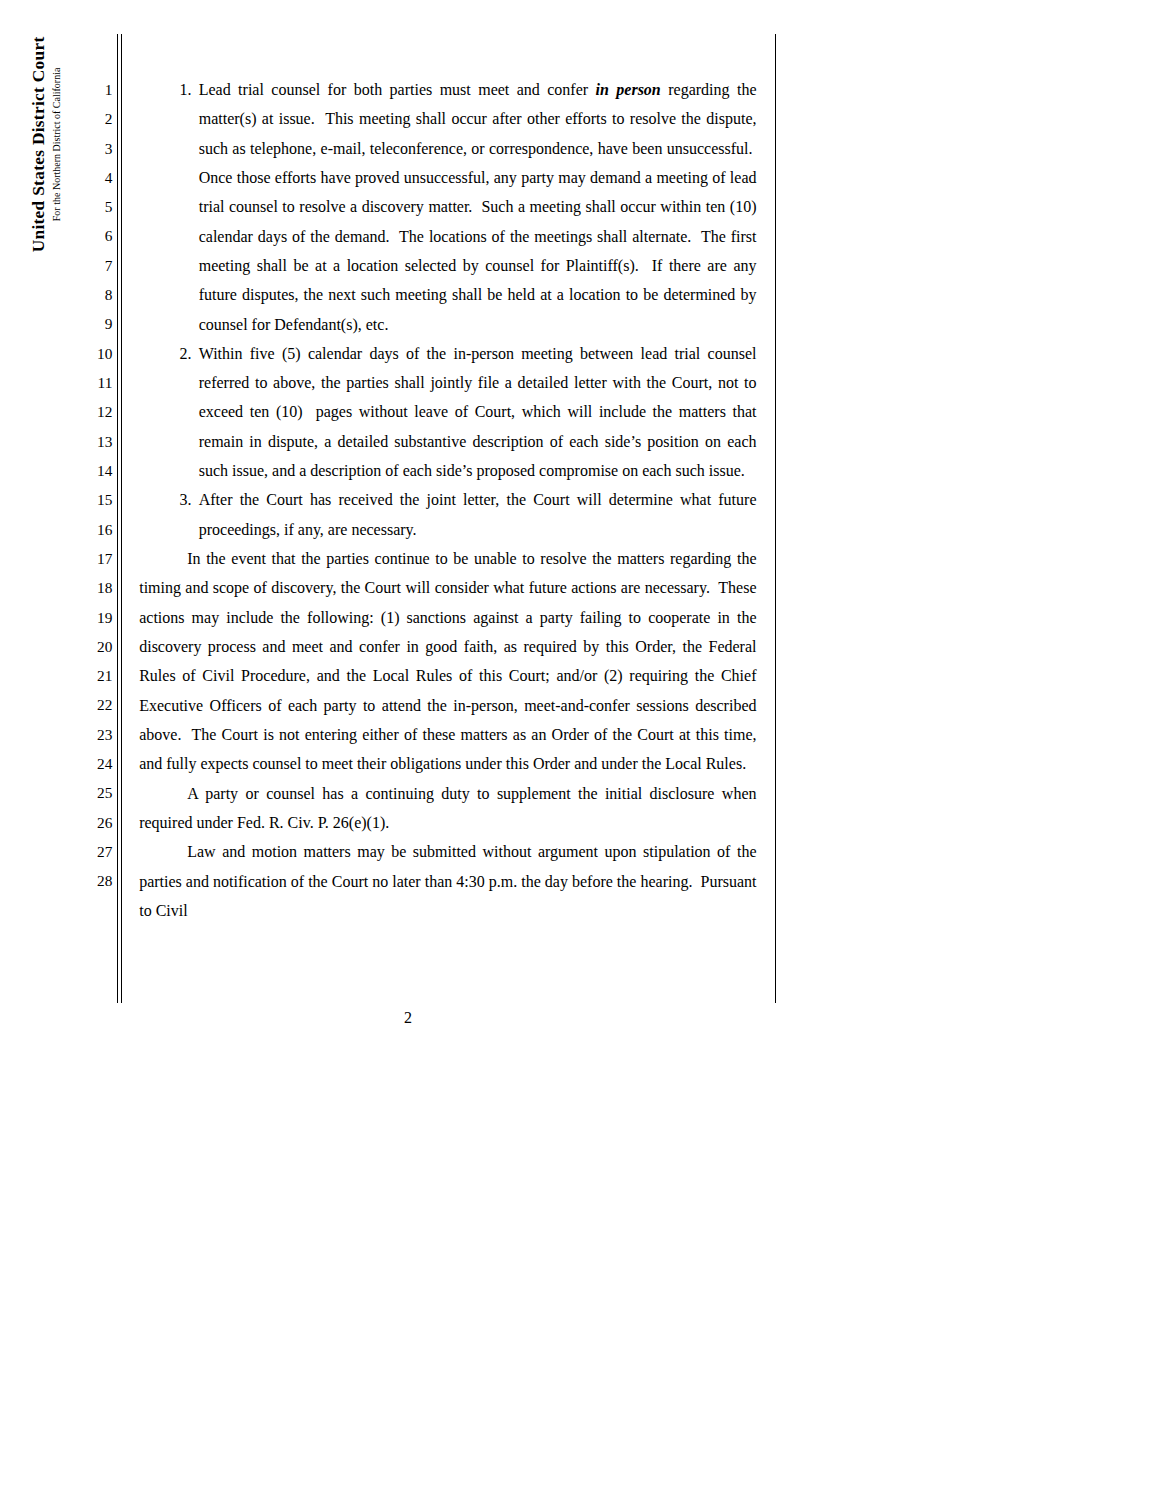United States District Court For the Northern District of California
1
2
3
4
5
6
7
8
9
10
11
12
13
14
15
16
17
18
19
20
21
22
23
24
25
26
27
28
1.
Lead trial counsel for both parties must meet and confer in person regarding the matter(s) at issue. This meeting shall occur after other efforts to resolve the dispute, such as telephone, e-mail, teleconference, or correspondence, have been unsuccessful. Once those efforts have proved unsuccessful, any party may demand a meeting of lead trial counsel to resolve a discovery matter. Such a meeting shall occur within ten (10) calendar days of the demand. The locations of the meetings shall alternate. The first meeting shall be at a location selected by counsel for Plaintiff(s). If there are any future disputes, the next such meeting shall be held at a location to be determined by counsel for Defendant(s), etc.
2.
Within five (5) calendar days of the in-person meeting between lead trial counsel referred to above, the parties shall jointly file a detailed letter with the Court, not to exceed ten (10) pages without leave of Court, which will include the matters that remain in dispute, a detailed substantive description of each side’s position on each such issue, and a description of each side’s proposed compromise on each such issue.
3.
After the Court has received the joint letter, the Court will determine what future proceedings, if any, are necessary.
In the event that the parties continue to be unable to resolve the matters regarding the timing and scope of discovery, the Court will consider what future actions are necessary. These actions may include the following: (1) sanctions against a party failing to cooperate in the discovery process and meet and confer in good faith, as required by this Order, the Federal Rules of Civil Procedure, and the Local Rules of this Court; and/or (2) requiring the Chief Executive Officers of each party to attend the in-person, meet-and-confer sessions described above. The Court is not entering either of these matters as an Order of the Court at this time, and fully expects counsel to meet their obligations under this Order and under the Local Rules.
A party or counsel has a continuing duty to supplement the initial disclosure when required under Fed. R. Civ. P. 26(e)(1).
Law and motion matters may be submitted without argument upon stipulation of the parties and notification of the Court no later than 4:30 p.m. the day before the hearing. Pursuant to Civil
2